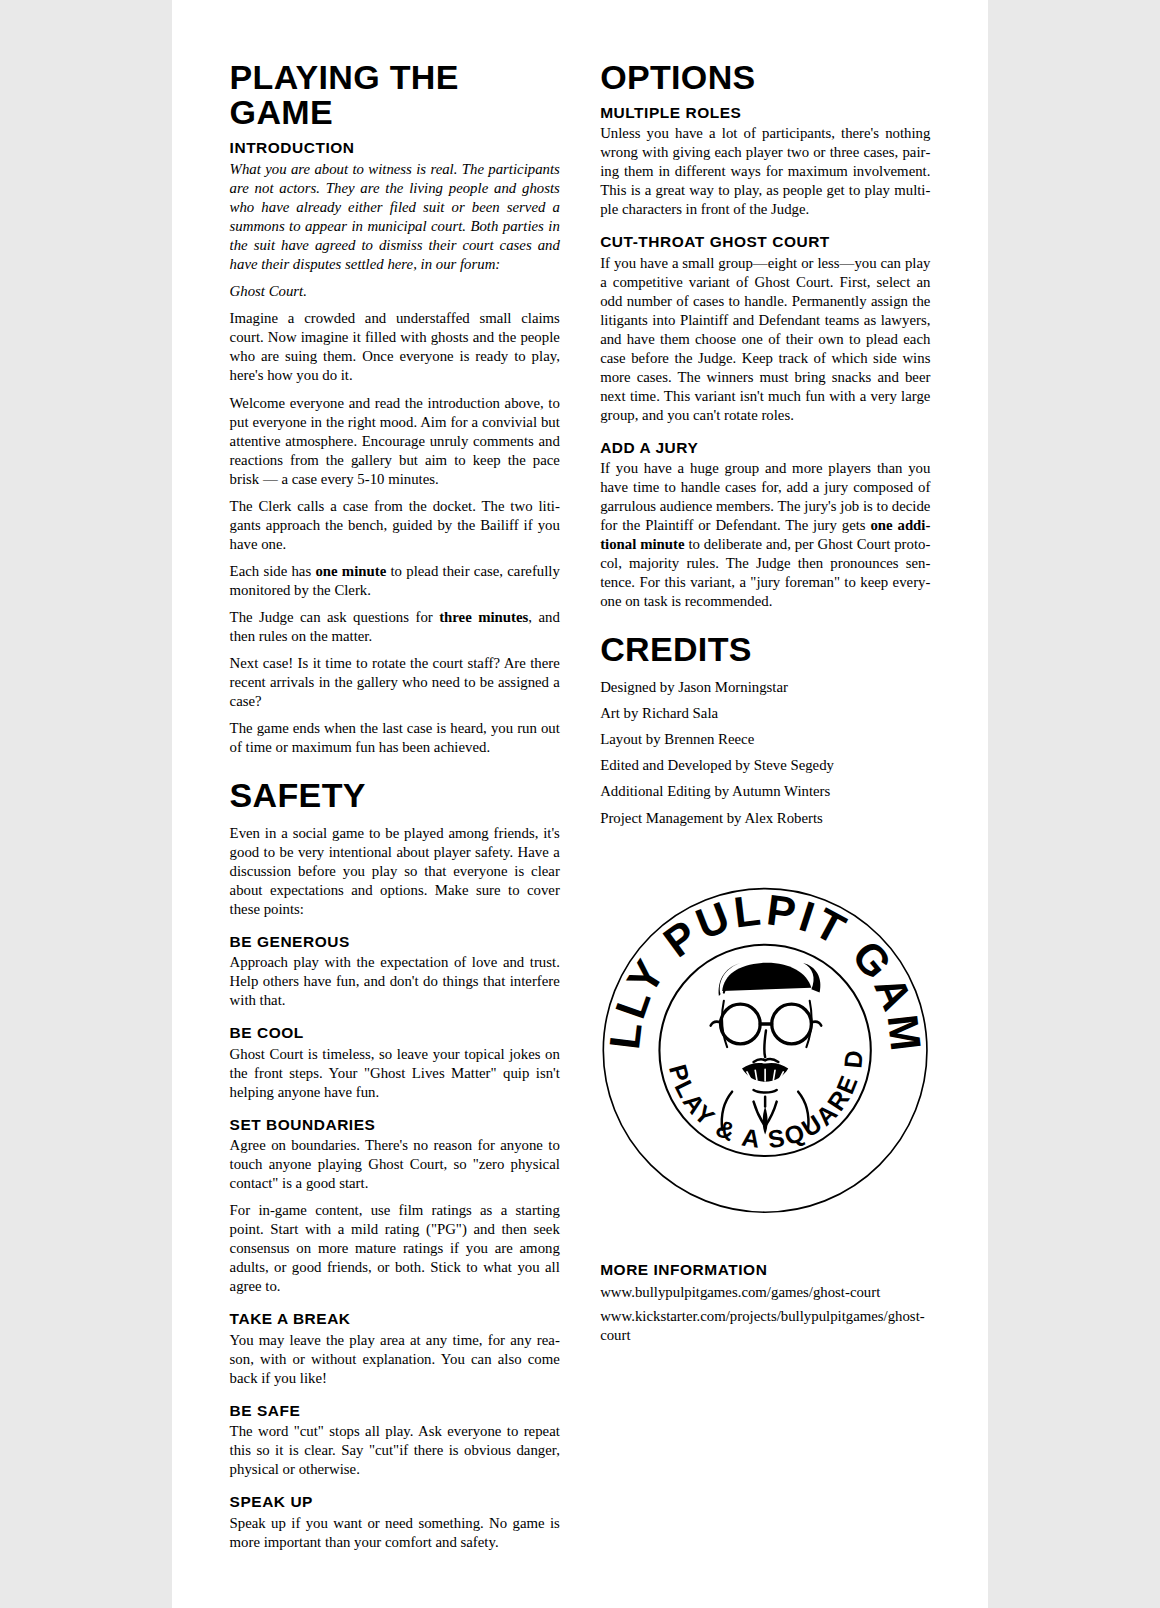Playing the Game
Introduction
What you are about to witness is real. The participants are not actors. They are the living people and ghosts who have already either filed suit or been served a summons to appear in municipal court. Both parties in the suit have agreed to dismiss their court cases and have their disputes settled here, in our forum:
Ghost Court.
Imagine a crowded and understaffed small claims court. Now imagine it filled with ghosts and the people who are suing them. Once everyone is ready to play, here's how you do it.
Welcome everyone and read the introduction above, to put everyone in the right mood. Aim for a convivial but attentive atmosphere. Encourage unruly comments and reactions from the gallery but aim to keep the pace brisk — a case every 5-10 minutes.
The Clerk calls a case from the docket. The two litigants approach the bench, guided by the Bailiff if you have one.
Each side has one minute to plead their case, carefully monitored by the Clerk.
The Judge can ask questions for three minutes, and then rules on the matter.
Next case! Is it time to rotate the court staff? Are there recent arrivals in the gallery who need to be assigned a case?
The game ends when the last case is heard, you run out of time or maximum fun has been achieved.
Safety
Even in a social game to be played among friends, it's good to be very intentional about player safety. Have a discussion before you play so that everyone is clear about expectations and options. Make sure to cover these points:
Be Generous
Approach play with the expectation of love and trust. Help others have fun, and don't do things that interfere with that.
Be Cool
Ghost Court is timeless, so leave your topical jokes on the front steps. Your "Ghost Lives Matter" quip isn't helping anyone have fun.
Set Boundaries
Agree on boundaries. There's no reason for anyone to touch anyone playing Ghost Court, so "zero physical contact" is a good start.
For in-game content, use film ratings as a starting point. Start with a mild rating ("PG") and then seek consensus on more mature ratings if you are among adults, or good friends, or both. Stick to what you all agree to.
Take a Break
You may leave the play area at any time, for any reason, with or without explanation. You can also come back if you like!
Be Safe
The word "cut" stops all play. Ask everyone to repeat this so it is clear. Say "cut"if there is obvious danger, physical or otherwise.
Speak Up
Speak up if you want or need something. No game is more important than your comfort and safety.
Options
Multiple Roles
Unless you have a lot of participants, there's nothing wrong with giving each player two or three cases, pairing them in different ways for maximum involvement. This is a great way to play, as people get to play multiple characters in front of the Judge.
Cut-Throat Ghost Court
If you have a small group—eight or less—you can play a competitive variant of Ghost Court. First, select an odd number of cases to handle. Permanently assign the litigants into Plaintiff and Defendant teams as lawyers, and have them choose one of their own to plead each case before the Judge. Keep track of which side wins more cases. The winners must bring snacks and beer next time. This variant isn't much fun with a very large group, and you can't rotate roles.
Add a Jury
If you have a huge group and more players than you have time to handle cases for, add a jury composed of garrulous audience members. The jury's job is to decide for the Plaintiff or Defendant. The jury gets one additional minute to deliberate and, per Ghost Court protocol, majority rules. The Judge then pronounces sentence. For this variant, a "jury foreman" to keep everyone on task is recommended.
Credits
Designed by Jason Morningstar
Art by Richard Sala
Layout by Brennen Reece
Edited and Developed by Steve Segedy
Additional Editing by Autumn Winters
Project Management by Alex Roberts
BULLY PULPIT GAMES FAIR PLAY & A SQUARE DEAL
More Information
www.bullypulpitgames.com/games/ghost-court
www.kickstarter.com/projects/bullypulpitgames/ghost-court